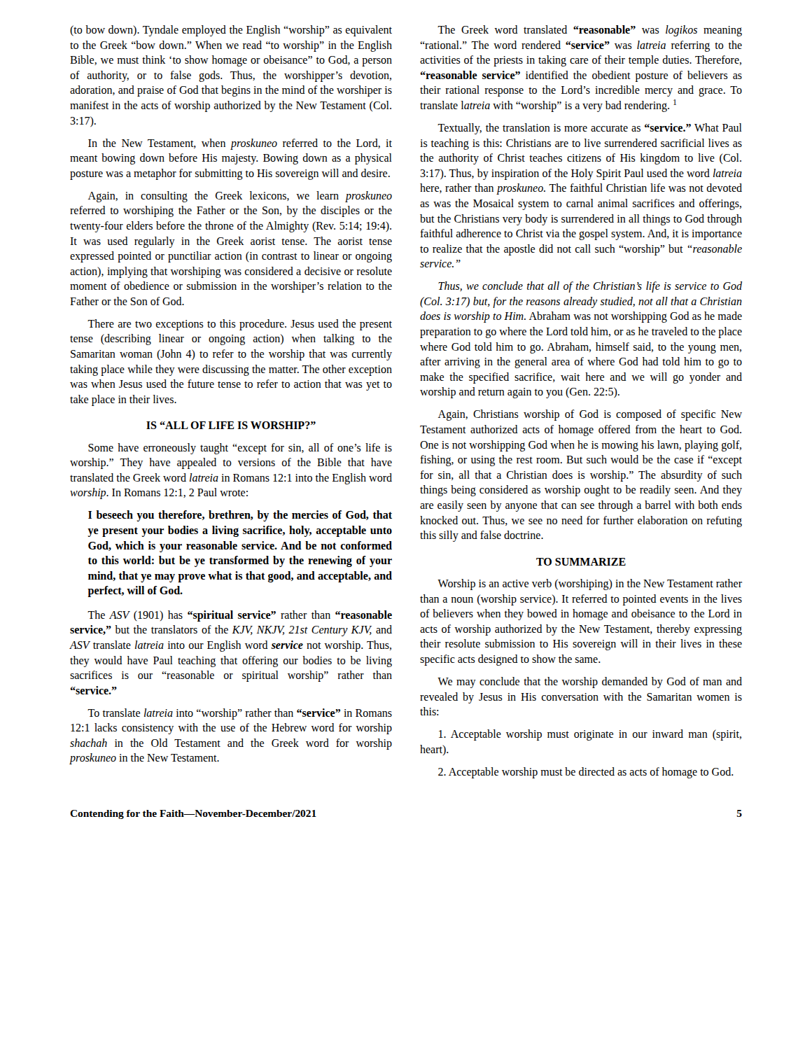(to bow down). Tyndale employed the English “worship” as equivalent to the Greek “bow down.” When we read “to worship” in the English Bible, we must think ‘to show homage or obeisance” to God, a person of authority, or to false gods. Thus, the worshipper’s devotion, adoration, and praise of God that begins in the mind of the worshiper is manifest in the acts of worship authorized by the New Testament (Col. 3:17).
In the New Testament, when proskuneo referred to the Lord, it meant bowing down before His majesty. Bowing down as a physical posture was a metaphor for submitting to His sovereign will and desire.
Again, in consulting the Greek lexicons, we learn proskuneo referred to worshiping the Father or the Son, by the disciples or the twenty-four elders before the throne of the Almighty (Rev. 5:14; 19:4). It was used regularly in the Greek aorist tense. The aorist tense expressed pointed or punctiliar action (in contrast to linear or ongoing action), implying that worshiping was considered a decisive or resolute moment of obedience or submission in the worshiper’s relation to the Father or the Son of God.
There are two exceptions to this procedure. Jesus used the present tense (describing linear or ongoing action) when talking to the Samaritan woman (John 4) to refer to the worship that was currently taking place while they were discussing the matter. The other exception was when Jesus used the future tense to refer to action that was yet to take place in their lives.
Is “All of Life Is Worship?”
Some have erroneously taught “except for sin, all of one’s life is worship.” They have appealed to versions of the Bible that have translated the Greek word latreia in Romans 12:1 into the English word worship. In Romans 12:1, 2 Paul wrote:
I beseech you therefore, brethren, by the mercies of God, that ye present your bodies a living sacrifice, holy, acceptable unto God, which is your reasonable service. And be not conformed to this world: but be ye transformed by the renewing of your mind, that ye may prove what is that good, and acceptable, and perfect, will of God.
The ASV (1901) has “spiritual service” rather than “reasonable service,” but the translators of the KJV, NKJV, 21st Century KJV, and ASV translate latreia into our English word service not worship. Thus, they would have Paul teaching that offering our bodies to be living sacrifices is our “reasonable or spiritual worship” rather than “service.”
To translate latreia into “worship” rather than “service” in Romans 12:1 lacks consistency with the use of the Hebrew word for worship shachah in the Old Testament and the Greek word for worship proskuneo in the New Testament.
The Greek word translated “reasonable” was logikos meaning “rational.” The word rendered “service” was latreia referring to the activities of the priests in taking care of their temple duties. Therefore, “reasonable service” identified the obedient posture of believers as their rational response to the Lord’s incredible mercy and grace. To translate latreia with “worship” is a very bad rendering. 1
Textually, the translation is more accurate as “service.” What Paul is teaching is this: Christians are to live surrendered sacrificial lives as the authority of Christ teaches citizens of His kingdom to live (Col. 3:17). Thus, by inspiration of the Holy Spirit Paul used the word latreia here, rather than proskuneo. The faithful Christian life was not devoted as was the Mosaical system to carnal animal sacrifices and offerings, but the Christians very body is surrendered in all things to God through faithful adherence to Christ via the gospel system. And, it is importance to realize that the apostle did not call such “worship” but “reasonable service.”
Thus, we conclude that all of the Christian’s life is service to God (Col. 3:17) but, for the reasons already studied, not all that a Christian does is worship to Him. Abraham was not worshipping God as he made preparation to go where the Lord told him, or as he traveled to the place where God told him to go. Abraham, himself said, to the young men, after arriving in the general area of where God had told him to go to make the specified sacrifice, wait here and we will go yonder and worship and return again to you (Gen. 22:5).
Again, Christians worship of God is composed of specific New Testament authorized acts of homage offered from the heart to God. One is not worshipping God when he is mowing his lawn, playing golf, fishing, or using the rest room. But such would be the case if “except for sin, all that a Christian does is worship.” The absurdity of such things being considered as worship ought to be readily seen. And they are easily seen by anyone that can see through a barrel with both ends knocked out. Thus, we see no need for further elaboration on refuting this silly and false doctrine.
To Summarize
Worship is an active verb (worshiping) in the New Testament rather than a noun (worship service). It referred to pointed events in the lives of believers when they bowed in homage and obeisance to the Lord in acts of worship authorized by the New Testament, thereby expressing their resolute submission to His sovereign will in their lives in these specific acts designed to show the same.
We may conclude that the worship demanded by God of man and revealed by Jesus in His conversation with the Samaritan women is this:
1. Acceptable worship must originate in our inward man (spirit, heart).
2. Acceptable worship must be directed as acts of homage to God.
Contending for the Faith—November-December/2021 5